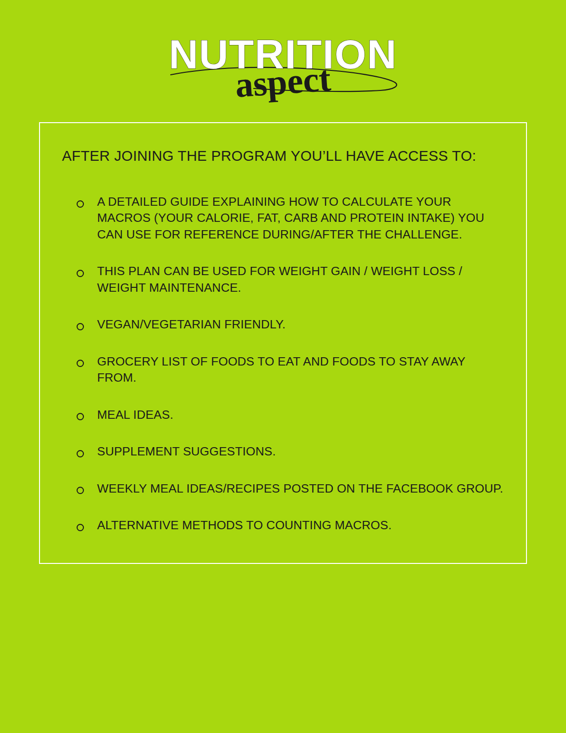Nutrition
aspect
After joining the program you’ll have access to:
A detailed guide explaining how to calculate your macros (your calorie, fat, carb and protein intake) you can use for reference during/after the challenge.
This plan can be used for weight gain / weight loss / weight maintenance.
Vegan/vegetarian friendly.
Grocery list of foods to eat and foods to stay away from.
Meal ideas.
Supplement suggestions.
Weekly meal ideas/recipes posted on the Facebook group.
Alternative methods to counting macros.